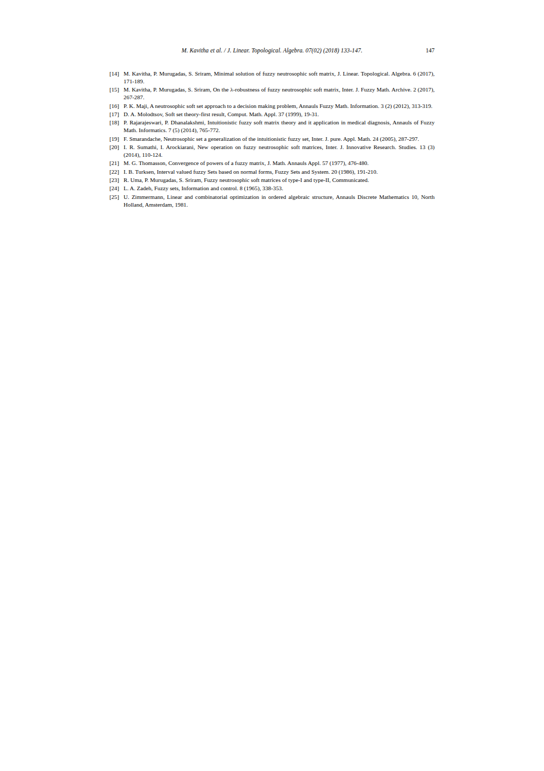M. Kavitha et al. / J. Linear. Topological. Algebra. 07(02) (2018) 133-147. 147
[14] M. Kavitha, P. Murugadas, S. Sriram, Minimal solution of fuzzy neutrosophic soft matrix, J. Linear. Topological. Algebra. 6 (2017), 171-189.
[15] M. Kavitha, P. Murugadas, S. Sriram, On the λ-robustness of fuzzy neutrosophic soft matrix, Inter. J. Fuzzy Math. Archive. 2 (2017), 267-287.
[16] P. K. Maji, A neutrosophic soft set approach to a decision making problem, Annauls Fuzzy Math. Information. 3 (2) (2012), 313-319.
[17] D. A. Molodtsov, Soft set theory-first result, Comput. Math. Appl. 37 (1999), 19-31.
[18] P. Rajarajeswari, P. Dhanalakshmi, Intuitionistic fuzzy soft matrix theory and it application in medical diagnosis, Annauls of Fuzzy Math. Informatics. 7 (5) (2014), 765-772.
[19] F. Smarandache, Neutrosophic set a generalization of the intuitionistic fuzzy set, Inter. J. pure. Appl. Math. 24 (2005), 287-297.
[20] I. R. Sumathi, I. Arockiarani, New operation on fuzzy neutrosophic soft matrices, Inter. J. Innovative Research. Studies. 13 (3) (2014), 110-124.
[21] M. G. Thomasson, Convergence of powers of a fuzzy matrix, J. Math. Annauls Appl. 57 (1977), 476-480.
[22] I. B. Turksen, Interval valued fuzzy Sets based on normal forms, Fuzzy Sets and System. 20 (1986), 191-210.
[23] R. Uma, P. Murugadas, S. Sriram, Fuzzy neutrosophic soft matrices of type-I and type-II, Communicated.
[24] L. A. Zadeh, Fuzzy sets, Information and control. 8 (1965), 338-353.
[25] U. Zimmermann, Linear and combinatorial optimization in ordered algebraic structure, Annauls Discrete Mathematics 10, North Holland, Amsterdam, 1981.